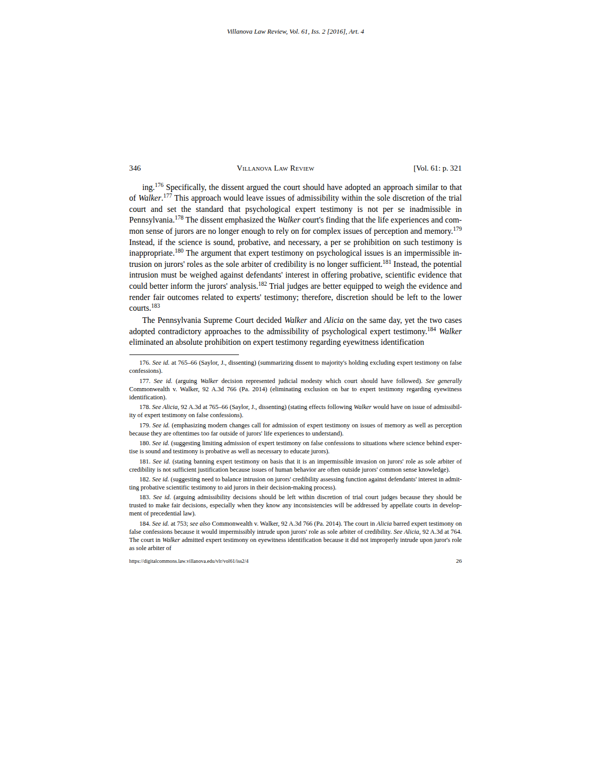Villanova Law Review, Vol. 61, Iss. 2 [2016], Art. 4
346
Villanova Law Review
[Vol. 61: p. 321
ing.176 Specifically, the dissent argued the court should have adopted an approach similar to that of Walker.177 This approach would leave issues of admissibility within the sole discretion of the trial court and set the standard that psychological expert testimony is not per se inadmissible in Pennsylvania.178 The dissent emphasized the Walker court's finding that the life experiences and common sense of jurors are no longer enough to rely on for complex issues of perception and memory.179 Instead, if the science is sound, probative, and necessary, a per se prohibition on such testimony is inappropriate.180 The argument that expert testimony on psychological issues is an impermissible intrusion on jurors' roles as the sole arbiter of credibility is no longer sufficient.181 Instead, the potential intrusion must be weighed against defendants' interest in offering probative, scientific evidence that could better inform the jurors' analysis.182 Trial judges are better equipped to weigh the evidence and render fair outcomes related to experts' testimony; therefore, discretion should be left to the lower courts.183
The Pennsylvania Supreme Court decided Walker and Alicia on the same day, yet the two cases adopted contradictory approaches to the admissibility of psychological expert testimony.184 Walker eliminated an absolute prohibition on expert testimony regarding eyewitness identification
176. See id. at 765–66 (Saylor, J., dissenting) (summarizing dissent to majority's holding excluding expert testimony on false confessions).
177. See id. (arguing Walker decision represented judicial modesty which court should have followed). See generally Commonwealth v. Walker, 92 A.3d 766 (Pa. 2014) (eliminating exclusion on bar to expert testimony regarding eyewitness identification).
178. See Alicia, 92 A.3d at 765–66 (Saylor, J., dissenting) (stating effects following Walker would have on issue of admissibility of expert testimony on false confessions).
179. See id. (emphasizing modern changes call for admission of expert testimony on issues of memory as well as perception because they are oftentimes too far outside of jurors' life experiences to understand).
180. See id. (suggesting limiting admission of expert testimony on false confessions to situations where science behind expertise is sound and testimony is probative as well as necessary to educate jurors).
181. See id. (stating banning expert testimony on basis that it is an impermissible invasion on jurors' role as sole arbiter of credibility is not sufficient justification because issues of human behavior are often outside jurors' common sense knowledge).
182. See id. (suggesting need to balance intrusion on jurors' credibility assessing function against defendants' interest in admitting probative scientific testimony to aid jurors in their decision-making process).
183. See id. (arguing admissibility decisions should be left within discretion of trial court judges because they should be trusted to make fair decisions, especially when they know any inconsistencies will be addressed by appellate courts in development of precedential law).
184. See id. at 753; see also Commonwealth v. Walker, 92 A.3d 766 (Pa. 2014). The court in Alicia barred expert testimony on false confessions because it would impermissibly intrude upon jurors' role as sole arbiter of credibility. See Alicia, 92 A.3d at 764. The court in Walker admitted expert testimony on eyewitness identification because it did not improperly intrude upon juror's role as sole arbiter of
https://digitalcommons.law.villanova.edu/vlr/vol61/iss2/4
26